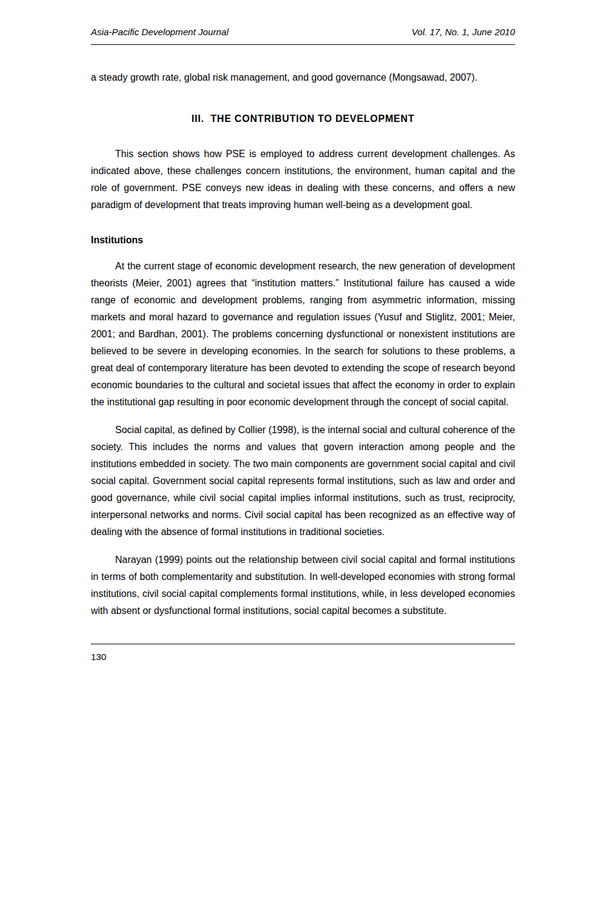Asia-Pacific Development Journal Vol. 17, No. 1, June 2010
a steady growth rate, global risk management, and good governance (Mongsawad, 2007).
III. THE CONTRIBUTION TO DEVELOPMENT
This section shows how PSE is employed to address current development challenges. As indicated above, these challenges concern institutions, the environment, human capital and the role of government. PSE conveys new ideas in dealing with these concerns, and offers a new paradigm of development that treats improving human well-being as a development goal.
Institutions
At the current stage of economic development research, the new generation of development theorists (Meier, 2001) agrees that “institution matters.” Institutional failure has caused a wide range of economic and development problems, ranging from asymmetric information, missing markets and moral hazard to governance and regulation issues (Yusuf and Stiglitz, 2001; Meier, 2001; and Bardhan, 2001). The problems concerning dysfunctional or nonexistent institutions are believed to be severe in developing economies. In the search for solutions to these problems, a great deal of contemporary literature has been devoted to extending the scope of research beyond economic boundaries to the cultural and societal issues that affect the economy in order to explain the institutional gap resulting in poor economic development through the concept of social capital.
Social capital, as defined by Collier (1998), is the internal social and cultural coherence of the society. This includes the norms and values that govern interaction among people and the institutions embedded in society. The two main components are government social capital and civil social capital. Government social capital represents formal institutions, such as law and order and good governance, while civil social capital implies informal institutions, such as trust, reciprocity, interpersonal networks and norms. Civil social capital has been recognized as an effective way of dealing with the absence of formal institutions in traditional societies.
Narayan (1999) points out the relationship between civil social capital and formal institutions in terms of both complementarity and substitution. In well-developed economies with strong formal institutions, civil social capital complements formal institutions, while, in less developed economies with absent or dysfunctional formal institutions, social capital becomes a substitute.
130